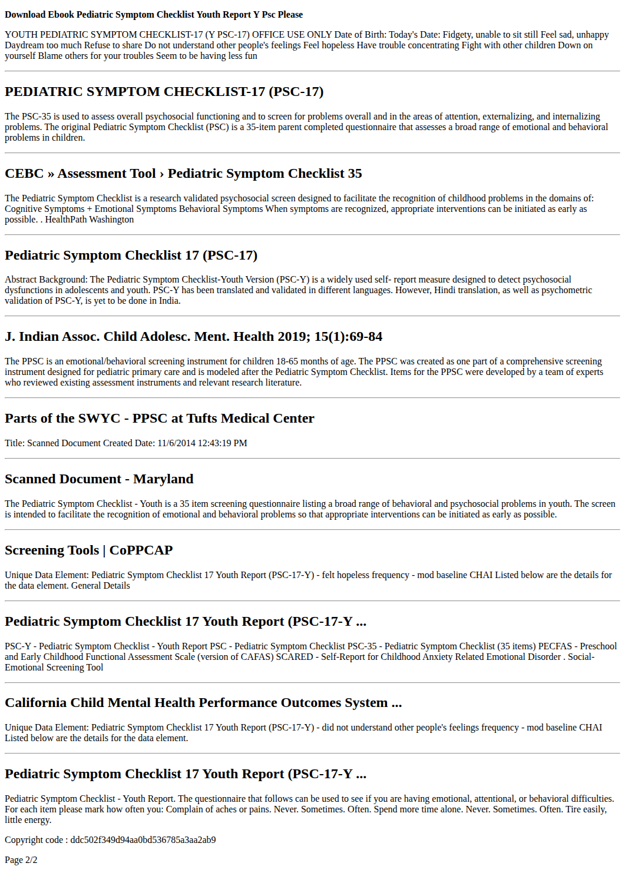Download Ebook Pediatric Symptom Checklist Youth Report Y Psc Please
YOUTH PEDIATRIC SYMPTOM CHECKLIST-17 (Y PSC-17) OFFICE USE ONLY Date of Birth: Today's Date: Fidgety, unable to sit still Feel sad, unhappy Daydream too much Refuse to share Do not understand other people's feelings Feel hopeless Have trouble concentrating Fight with other children Down on yourself Blame others for your troubles Seem to be having less fun
PEDIATRIC SYMPTOM CHECKLIST-17 (PSC-17)
The PSC-35 is used to assess overall psychosocial functioning and to screen for problems overall and in the areas of attention, externalizing, and internalizing problems. The original Pediatric Symptom Checklist (PSC) is a 35-item parent completed questionnaire that assesses a broad range of emotional and behavioral problems in children.
CEBC » Assessment Tool › Pediatric Symptom Checklist 35
The Pediatric Symptom Checklist is a research validated psychosocial screen designed to facilitate the recognition of childhood problems in the domains of: Cognitive Symptoms + Emotional Symptoms Behavioral Symptoms When symptoms are recognized, appropriate interventions can be initiated as early as possible. . HealthPath Washington
Pediatric Symptom Checklist 17 (PSC-17)
Abstract Background: The Pediatric Symptom Checklist-Youth Version (PSC-Y) is a widely used self- report measure designed to detect psychosocial dysfunctions in adolescents and youth. PSC-Y has been translated and validated in different languages. However, Hindi translation, as well as psychometric validation of PSC-Y, is yet to be done in India.
J. Indian Assoc. Child Adolesc. Ment. Health 2019; 15(1):69-84
The PPSC is an emotional/behavioral screening instrument for children 18-65 months of age. The PPSC was created as one part of a comprehensive screening instrument designed for pediatric primary care and is modeled after the Pediatric Symptom Checklist. Items for the PPSC were developed by a team of experts who reviewed existing assessment instruments and relevant research literature.
Parts of the SWYC - PPSC at Tufts Medical Center
Title: Scanned Document Created Date: 11/6/2014 12:43:19 PM
Scanned Document - Maryland
The Pediatric Symptom Checklist - Youth is a 35 item screening questionnaire listing a broad range of behavioral and psychosocial problems in youth. The screen is intended to facilitate the recognition of emotional and behavioral problems so that appropriate interventions can be initiated as early as possible.
Screening Tools | CoPPCAP
Unique Data Element: Pediatric Symptom Checklist 17 Youth Report (PSC-17-Y) - felt hopeless frequency - mod baseline CHAI Listed below are the details for the data element. General Details
Pediatric Symptom Checklist 17 Youth Report (PSC-17-Y ...
PSC-Y - Pediatric Symptom Checklist - Youth Report PSC - Pediatric Symptom Checklist PSC-35 - Pediatric Symptom Checklist (35 items) PECFAS - Preschool and Early Childhood Functional Assessment Scale (version of CAFAS) SCARED - Self-Report for Childhood Anxiety Related Emotional Disorder . Social-Emotional Screening Tool
California Child Mental Health Performance Outcomes System ...
Unique Data Element: Pediatric Symptom Checklist 17 Youth Report (PSC-17-Y) - did not understand other people's feelings frequency - mod baseline CHAI Listed below are the details for the data element.
Pediatric Symptom Checklist 17 Youth Report (PSC-17-Y ...
Pediatric Symptom Checklist - Youth Report. The questionnaire that follows can be used to see if you are having emotional, attentional, or behavioral difficulties. For each item please mark how often you: Complain of aches or pains. Never. Sometimes. Often. Spend more time alone. Never. Sometimes. Often. Tire easily, little energy.
Copyright code : ddc502f349d94aa0bd536785a3aa2ab9
Page 2/2